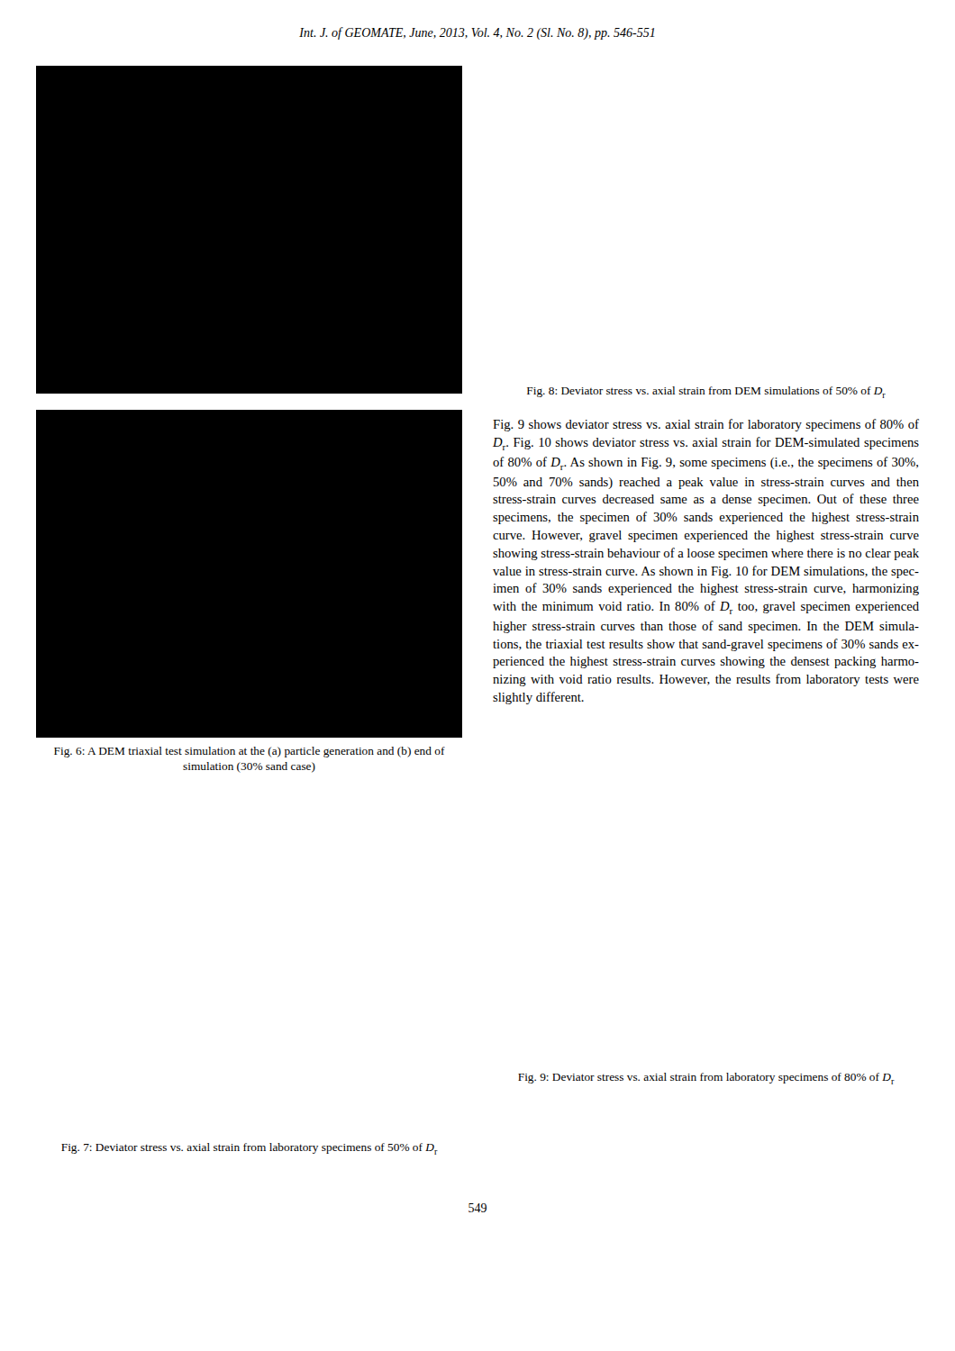Int. J. of GEOMATE, June, 2013, Vol. 4, No. 2 (Sl. No. 8), pp. 546-551
Fig. 6: A DEM triaxial test simulation at the (a) particle generation and (b) end of simulation (30% sand case)
Fig. 7: Deviator stress vs. axial strain from laboratory specimens of 50% of Dr
Fig. 8: Deviator stress vs. axial strain from DEM simulations of 50% of Dr
Fig. 9 shows deviator stress vs. axial strain for laboratory specimens of 80% of Dr. Fig. 10 shows deviator stress vs. axial strain for DEM-simulated specimens of 80% of Dr. As shown in Fig. 9, some specimens (i.e., the specimens of 30%, 50% and 70% sands) reached a peak value in stress-strain curves and then stress-strain curves decreased same as a dense specimen. Out of these three specimens, the specimen of 30% sands experienced the highest stress-strain curve. However, gravel specimen experienced the highest stress-strain curve showing stress-strain behaviour of a loose specimen where there is no clear peak value in stress-strain curve. As shown in Fig. 10 for DEM simulations, the specimen of 30% sands experienced the highest stress-strain curve, harmonizing with the minimum void ratio. In 80% of Dr too, gravel specimen experienced higher stress-strain curves than those of sand specimen. In the DEM simulations, the triaxial test results show that sand-gravel specimens of 30% sands experienced the highest stress-strain curves showing the densest packing harmonizing with void ratio results. However, the results from laboratory tests were slightly different.
Fig. 9: Deviator stress vs. axial strain from laboratory specimens of 80% of Dr
549